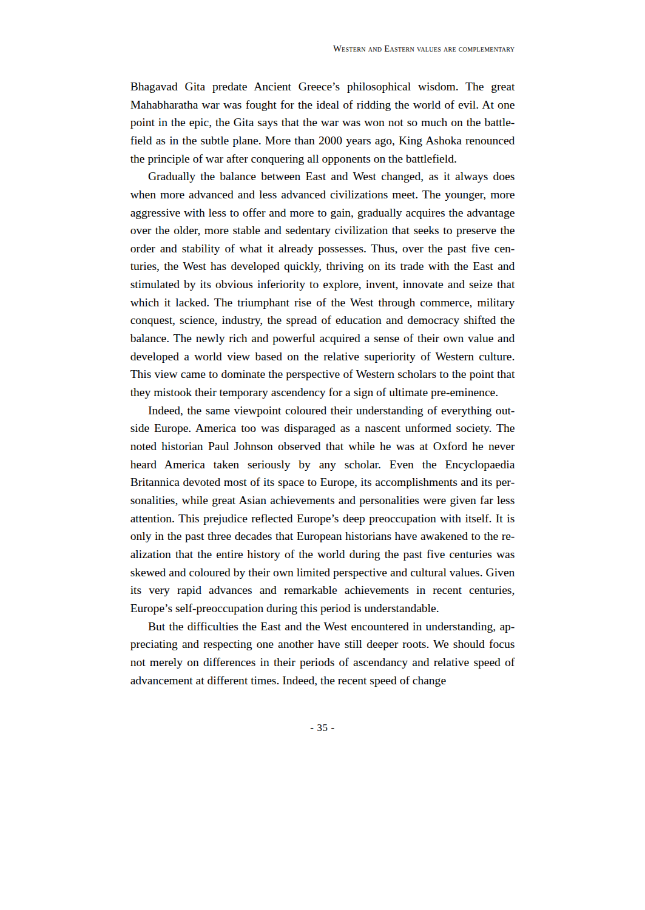Western and Eastern values are complementary
Bhagavad Gita predate Ancient Greece’s philosophical wisdom. The great Mahabharatha war was fought for the ideal of ridding the world of evil. At one point in the epic, the Gita says that the war was won not so much on the battlefield as in the subtle plane. More than 2000 years ago, King Ashoka renounced the principle of war after conquering all opponents on the battlefield.
Gradually the balance between East and West changed, as it always does when more advanced and less advanced civilizations meet. The younger, more aggressive with less to offer and more to gain, gradually acquires the advantage over the older, more stable and sedentary civilization that seeks to preserve the order and stability of what it already possesses. Thus, over the past five centuries, the West has developed quickly, thriving on its trade with the East and stimulated by its obvious inferiority to explore, invent, innovate and seize that which it lacked. The triumphant rise of the West through commerce, military conquest, science, industry, the spread of education and democracy shifted the balance. The newly rich and powerful acquired a sense of their own value and developed a world view based on the relative superiority of Western culture. This view came to dominate the perspective of Western scholars to the point that they mistook their temporary ascendency for a sign of ultimate pre-eminence.
Indeed, the same viewpoint coloured their understanding of everything outside Europe. America too was disparaged as a nascent unformed society. The noted historian Paul Johnson observed that while he was at Oxford he never heard America taken seriously by any scholar. Even the Encyclopaedia Britannica devoted most of its space to Europe, its accomplishments and its personalities, while great Asian achievements and personalities were given far less attention. This prejudice reflected Europe’s deep preoccupation with itself. It is only in the past three decades that European historians have awakened to the realization that the entire history of the world during the past five centuries was skewed and coloured by their own limited perspective and cultural values. Given its very rapid advances and remarkable achievements in recent centuries, Europe’s self-preoccupation during this period is understandable.
But the difficulties the East and the West encountered in understanding, appreciating and respecting one another have still deeper roots. We should focus not merely on differences in their periods of ascendancy and relative speed of advancement at different times. Indeed, the recent speed of change
- 35 -